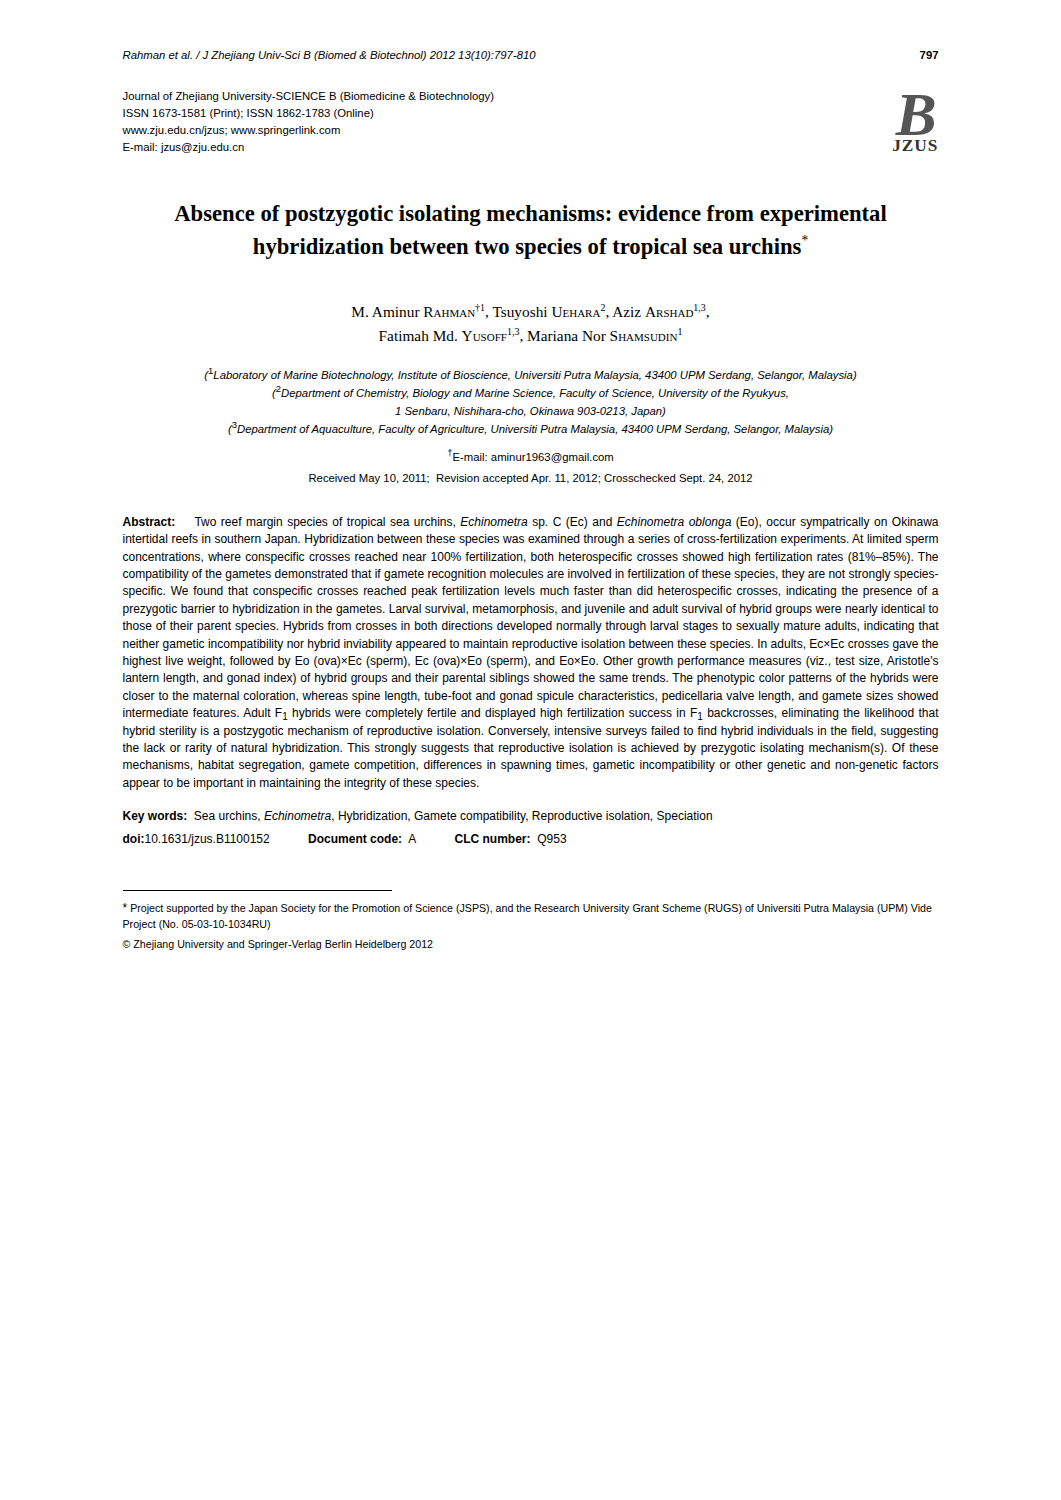Rahman et al. / J Zhejiang Univ-Sci B (Biomed & Biotechnol) 2012 13(10):797-810 797
Journal of Zhejiang University-SCIENCE B (Biomedicine & Biotechnology)
ISSN 1673-1581 (Print); ISSN 1862-1783 (Online)
www.zju.edu.cn/jzus; www.springerlink.com
E-mail: jzus@zju.edu.cn
B
JZUS
Absence of postzygotic isolating mechanisms: evidence from experimental hybridization between two species of tropical sea urchins*
M. Aminur Rahman†1, Tsuyoshi Uehara2, Aziz Arshad1,3,
Fatimah Md. Yusoff1,3, Mariana Nor Shamsudin1
(1Laboratory of Marine Biotechnology, Institute of Bioscience, Universiti Putra Malaysia, 43400 UPM Serdang, Selangor, Malaysia)
(2Department of Chemistry, Biology and Marine Science, Faculty of Science, University of the Ryukyus,
1 Senbaru, Nishihara-cho, Okinawa 903-0213, Japan)
(3Department of Aquaculture, Faculty of Agriculture, Universiti Putra Malaysia, 43400 UPM Serdang, Selangor, Malaysia)
†E-mail: aminur1963@gmail.com
Received May 10, 2011; Revision accepted Apr. 11, 2012; Crosschecked Sept. 24, 2012
Abstract: Two reef margin species of tropical sea urchins, Echinometra sp. C (Ec) and Echinometra oblonga (Eo), occur sympatrically on Okinawa intertidal reefs in southern Japan. Hybridization between these species was examined through a series of cross-fertilization experiments. At limited sperm concentrations, where conspecific crosses reached near 100% fertilization, both heterospecific crosses showed high fertilization rates (81%–85%). The compatibility of the gametes demonstrated that if gamete recognition molecules are involved in fertilization of these species, they are not strongly species-specific. We found that conspecific crosses reached peak fertilization levels much faster than did heterospecific crosses, indicating the presence of a prezygotic barrier to hybridization in the gametes. Larval survival, metamorphosis, and juvenile and adult survival of hybrid groups were nearly identical to those of their parent species. Hybrids from crosses in both directions developed normally through larval stages to sexually mature adults, indicating that neither gametic incompatibility nor hybrid inviability appeared to maintain reproductive isolation between these species. In adults, Ec×Ec crosses gave the highest live weight, followed by Eo (ova)×Ec (sperm), Ec (ova)×Eo (sperm), and Eo×Eo. Other growth performance measures (viz., test size, Aristotle's lantern length, and gonad index) of hybrid groups and their parental siblings showed the same trends. The phenotypic color patterns of the hybrids were closer to the maternal coloration, whereas spine length, tube-foot and gonad spicule characteristics, pedicellaria valve length, and gamete sizes showed intermediate features. Adult F1 hybrids were completely fertile and displayed high fertilization success in F1 backcrosses, eliminating the likelihood that hybrid sterility is a postzygotic mechanism of reproductive isolation. Conversely, intensive surveys failed to find hybrid individuals in the field, suggesting the lack or rarity of natural hybridization. This strongly suggests that reproductive isolation is achieved by prezygotic isolating mechanism(s). Of these mechanisms, habitat segregation, gamete competition, differences in spawning times, gametic incompatibility or other genetic and non-genetic factors appear to be important in maintaining the integrity of these species.
Key words: Sea urchins, Echinometra, Hybridization, Gamete compatibility, Reproductive isolation, Speciation
doi: 10.1631/jzus.B1100152 Document code: A CLC number: Q953
* Project supported by the Japan Society for the Promotion of Science (JSPS), and the Research University Grant Scheme (RUGS) of Universiti Putra Malaysia (UPM) Vide Project (No. 05-03-10-1034RU)
© Zhejiang University and Springer-Verlag Berlin Heidelberg 2012